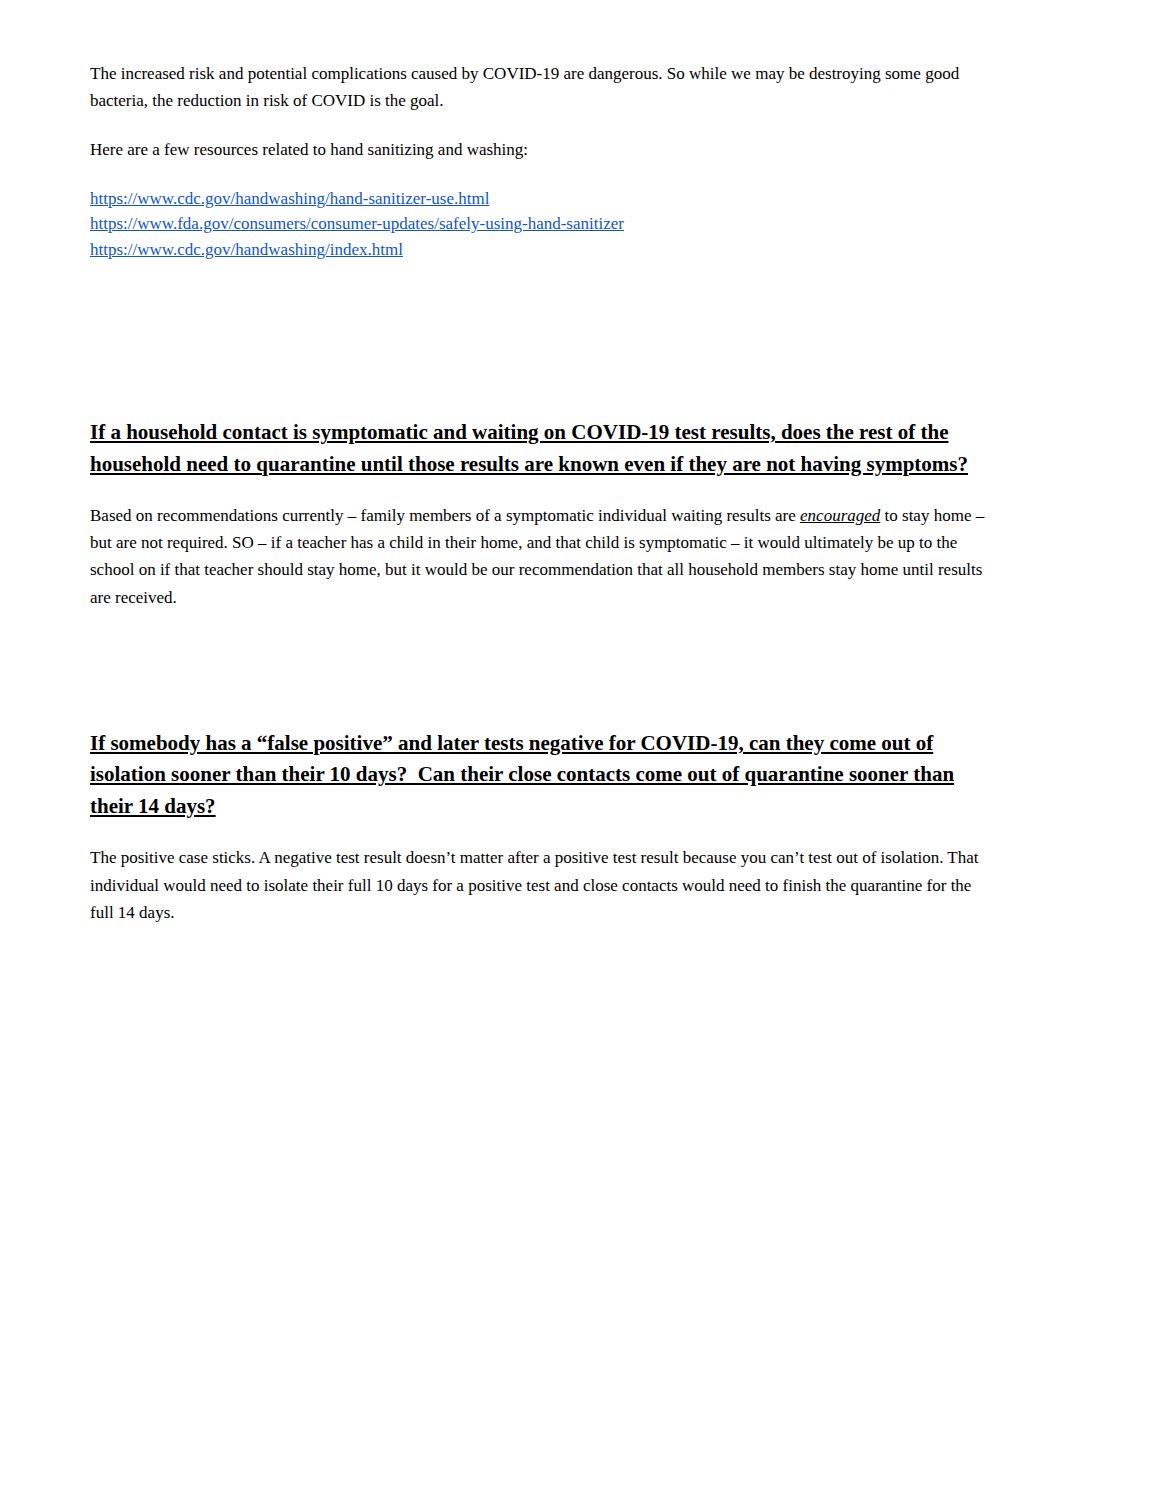The increased risk and potential complications caused by COVID-19 are dangerous. So while we may be destroying some good bacteria, the reduction in risk of COVID is the goal.
Here are a few resources related to hand sanitizing and washing:
https://www.cdc.gov/handwashing/hand-sanitizer-use.html https://www.fda.gov/consumers/consumer-updates/safely-using-hand-sanitizer https://www.cdc.gov/handwashing/index.html
If a household contact is symptomatic and waiting on COVID-19 test results, does the rest of the household need to quarantine until those results are known even if they are not having symptoms?
Based on recommendations currently – family members of a symptomatic individual waiting results are encouraged to stay home – but are not required. SO – if a teacher has a child in their home, and that child is symptomatic – it would ultimately be up to the school on if that teacher should stay home, but it would be our recommendation that all household members stay home until results are received.
If somebody has a “false positive” and later tests negative for COVID-19, can they come out of isolation sooner than their 10 days? Can their close contacts come out of quarantine sooner than their 14 days?
The positive case sticks. A negative test result doesn’t matter after a positive test result because you can’t test out of isolation. That individual would need to isolate their full 10 days for a positive test and close contacts would need to finish the quarantine for the full 14 days.